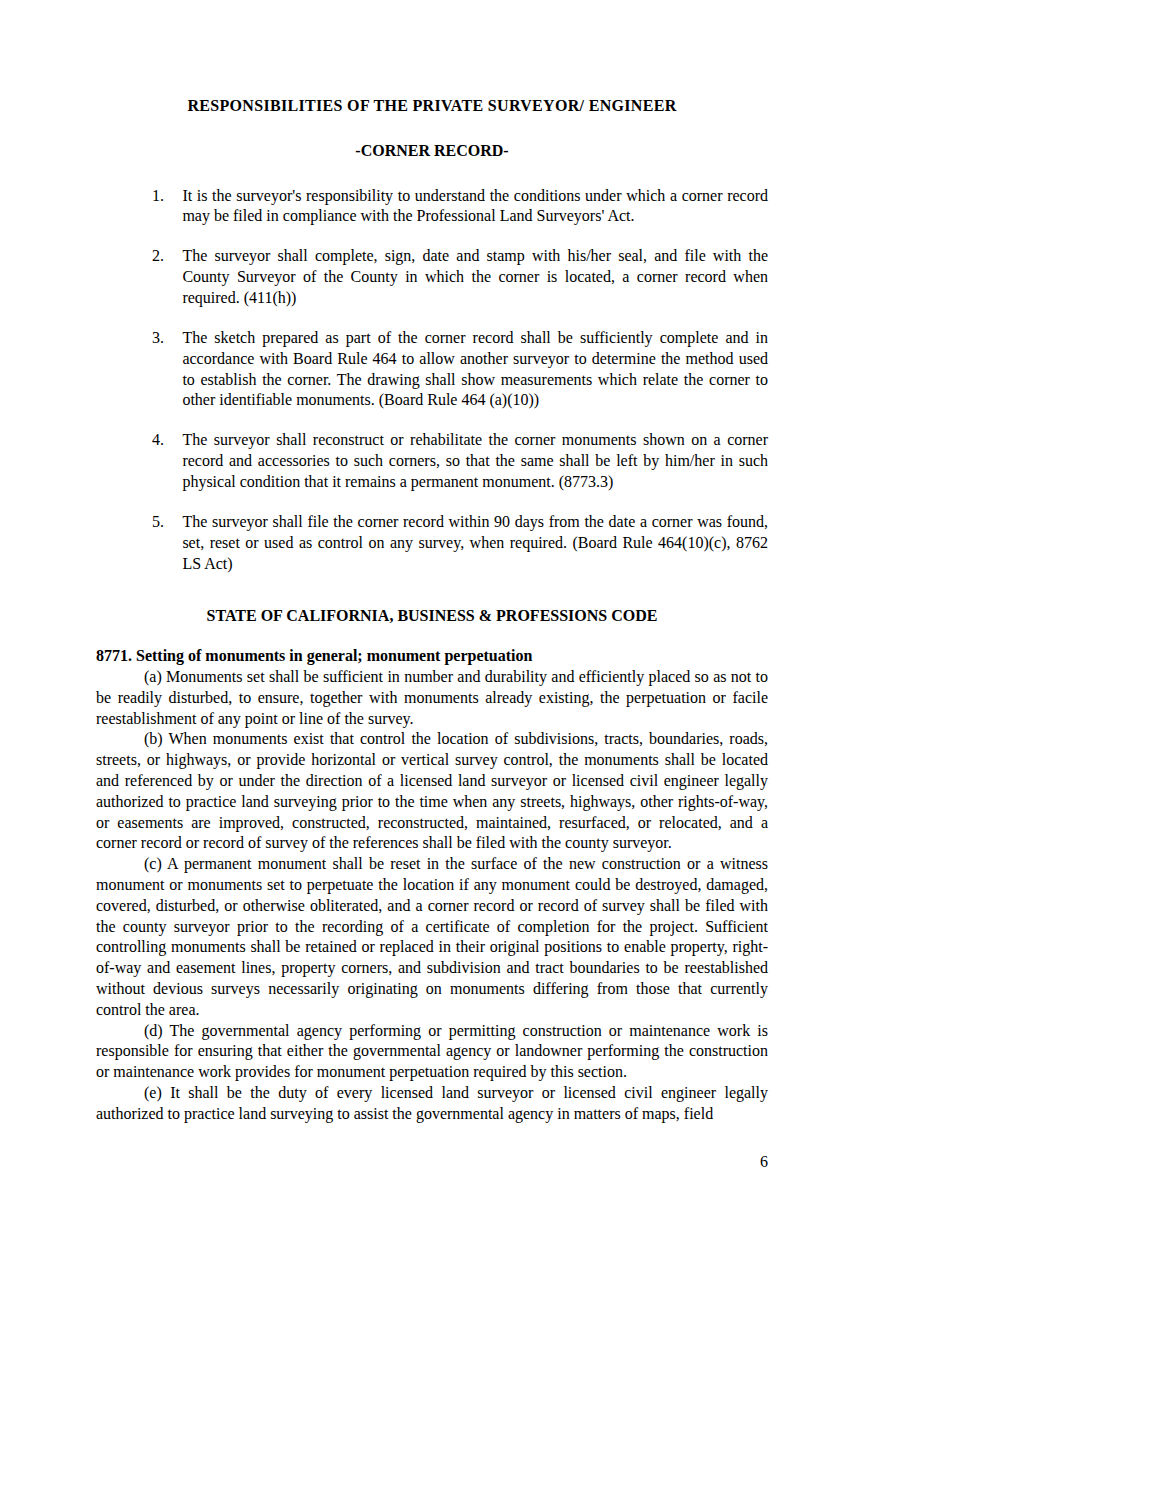RESPONSIBILITIES OF THE PRIVATE SURVEYOR/ ENGINEER
-CORNER RECORD-
It is the surveyor's responsibility to understand the conditions under which a corner record may be filed in compliance with the Professional Land Surveyors' Act.
The surveyor shall complete, sign, date and stamp with his/her seal, and file with the County Surveyor of the County in which the corner is located, a corner record when required. (411(h))
The sketch prepared as part of the corner record shall be sufficiently complete and in accordance with Board Rule 464 to allow another surveyor to determine the method used to establish the corner. The drawing shall show measurements which relate the corner to other identifiable monuments. (Board Rule 464 (a)(10))
The surveyor shall reconstruct or rehabilitate the corner monuments shown on a corner record and accessories to such corners, so that the same shall be left by him/her in such physical condition that it remains a permanent monument. (8773.3)
The surveyor shall file the corner record within 90 days from the date a corner was found, set, reset or used as control on any survey, when required. (Board Rule 464(10)(c), 8762 LS Act)
STATE OF CALIFORNIA, BUSINESS & PROFESSIONS CODE
8771. Setting of monuments in general; monument perpetuation
(a) Monuments set shall be sufficient in number and durability and efficiently placed so as not to be readily disturbed, to ensure, together with monuments already existing, the perpetuation or facile reestablishment of any point or line of the survey.
(b) When monuments exist that control the location of subdivisions, tracts, boundaries, roads, streets, or highways, or provide horizontal or vertical survey control, the monuments shall be located and referenced by or under the direction of a licensed land surveyor or licensed civil engineer legally authorized to practice land surveying prior to the time when any streets, highways, other rights-of-way, or easements are improved, constructed, reconstructed, maintained, resurfaced, or relocated, and a corner record or record of survey of the references shall be filed with the county surveyor.
(c) A permanent monument shall be reset in the surface of the new construction or a witness monument or monuments set to perpetuate the location if any monument could be destroyed, damaged, covered, disturbed, or otherwise obliterated, and a corner record or record of survey shall be filed with the county surveyor prior to the recording of a certificate of completion for the project. Sufficient controlling monuments shall be retained or replaced in their original positions to enable property, right-of-way and easement lines, property corners, and subdivision and tract boundaries to be reestablished without devious surveys necessarily originating on monuments differing from those that currently control the area.
(d) The governmental agency performing or permitting construction or maintenance work is responsible for ensuring that either the governmental agency or landowner performing the construction or maintenance work provides for monument perpetuation required by this section.
(e) It shall be the duty of every licensed land surveyor or licensed civil engineer legally authorized to practice land surveying to assist the governmental agency in matters of maps, field
6